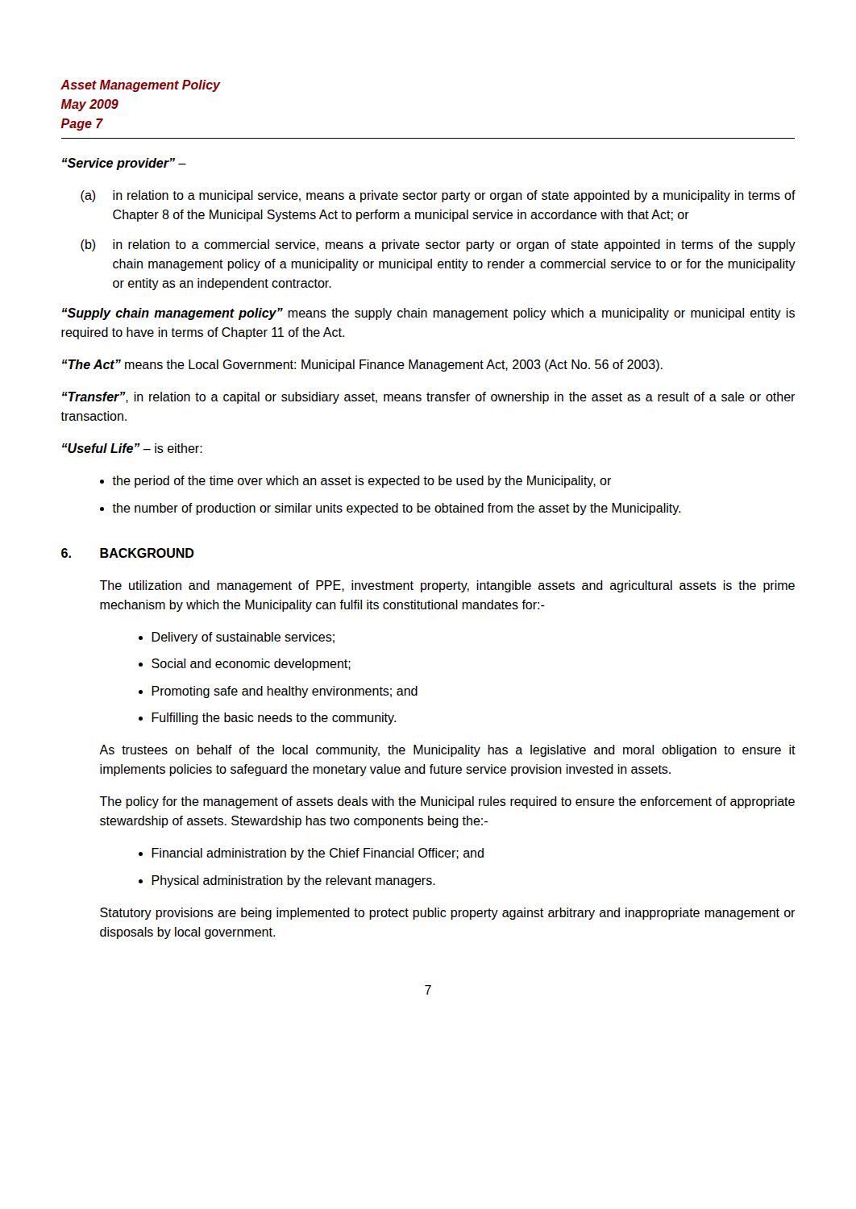Asset Management Policy
May 2009
Page 7
“Service provider” –
(a)
in relation to a municipal service, means a private sector party or organ of state appointed by a municipality in terms of Chapter 8 of the Municipal Systems Act to perform a municipal service in accordance with that Act; or
(b)
in relation to a commercial service, means a private sector party or organ of state appointed in terms of the supply chain management policy of a municipality or municipal entity to render a commercial service to or for the municipality or entity as an independent contractor.
“Supply chain management policy” means the supply chain management policy which a municipality or municipal entity is required to have in terms of Chapter 11 of the Act.
“The Act” means the Local Government: Municipal Finance Management Act, 2003 (Act No. 56 of 2003).
“Transfer”, in relation to a capital or subsidiary asset, means transfer of ownership in the asset as a result of a sale or other transaction.
“Useful Life” – is either:
the period of the time over which an asset is expected to be used by the Municipality, or
the number of production or similar units expected to be obtained from the asset by the Municipality.
6.
BACKGROUND
The utilization and management of PPE, investment property, intangible assets and agricultural assets is the prime mechanism by which the Municipality can fulfil its constitutional mandates for:-
Delivery of sustainable services;
Social and economic development;
Promoting safe and healthy environments; and
Fulfilling the basic needs to the community.
As trustees on behalf of the local community, the Municipality has a legislative and moral obligation to ensure it implements policies to safeguard the monetary value and future service provision invested in assets.
The policy for the management of assets deals with the Municipal rules required to ensure the enforcement of appropriate stewardship of assets. Stewardship has two components being the:-
Financial administration by the Chief Financial Officer; and
Physical administration by the relevant managers.
Statutory provisions are being implemented to protect public property against arbitrary and inappropriate management or disposals by local government.
7